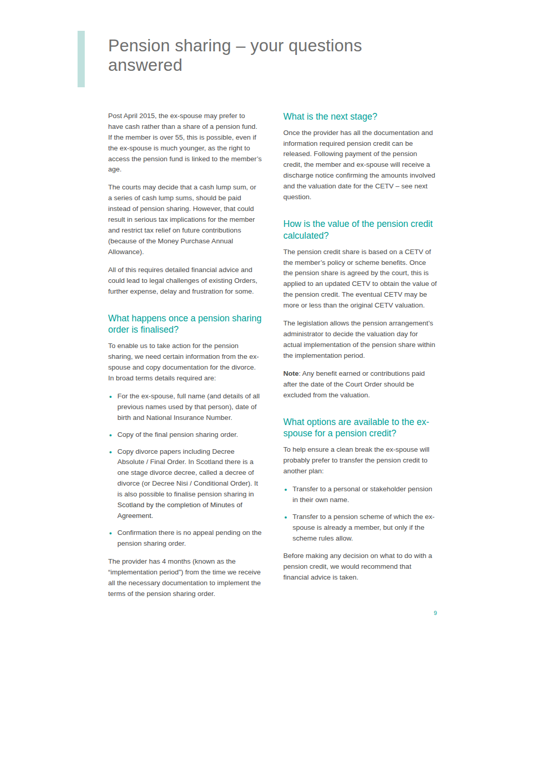Pension sharing – your questions answered
Post April 2015, the ex-spouse may prefer to have cash rather than a share of a pension fund. If the member is over 55, this is possible, even if the ex-spouse is much younger, as the right to access the pension fund is linked to the member’s age.
The courts may decide that a cash lump sum, or a series of cash lump sums, should be paid instead of pension sharing. However, that could result in serious tax implications for the member and restrict tax relief on future contributions (because of the Money Purchase Annual Allowance).
All of this requires detailed financial advice and could lead to legal challenges of existing Orders, further expense, delay and frustration for some.
What happens once a pension sharing order is finalised?
To enable us to take action for the pension sharing, we need certain information from the ex-spouse and copy documentation for the divorce. In broad terms details required are:
For the ex-spouse, full name (and details of all previous names used by that person), date of birth and National Insurance Number.
Copy of the final pension sharing order.
Copy divorce papers including Decree Absolute / Final Order. In Scotland there is a one stage divorce decree, called a decree of divorce (or Decree Nisi / Conditional Order). It is also possible to finalise pension sharing in Scotland by the completion of Minutes of Agreement.
Confirmation there is no appeal pending on the pension sharing order.
The provider has 4 months (known as the “implementation period”) from the time we receive all the necessary documentation to implement the terms of the pension sharing order.
What is the next stage?
Once the provider has all the documentation and information required pension credit can be released. Following payment of the pension credit, the member and ex-spouse will receive a discharge notice confirming the amounts involved and the valuation date for the CETV – see next question.
How is the value of the pension credit calculated?
The pension credit share is based on a CETV of the member’s policy or scheme benefits. Once the pension share is agreed by the court, this is applied to an updated CETV to obtain the value of the pension credit. The eventual CETV may be more or less than the original CETV valuation.
The legislation allows the pension arrangement’s administrator to decide the valuation day for actual implementation of the pension share within the implementation period.
Note: Any benefit earned or contributions paid after the date of the Court Order should be excluded from the valuation.
What options are available to the ex-spouse for a pension credit?
To help ensure a clean break the ex-spouse will probably prefer to transfer the pension credit to another plan:
Transfer to a personal or stakeholder pension in their own name.
Transfer to a pension scheme of which the ex-spouse is already a member, but only if the scheme rules allow.
Before making any decision on what to do with a pension credit, we would recommend that financial advice is taken.
9